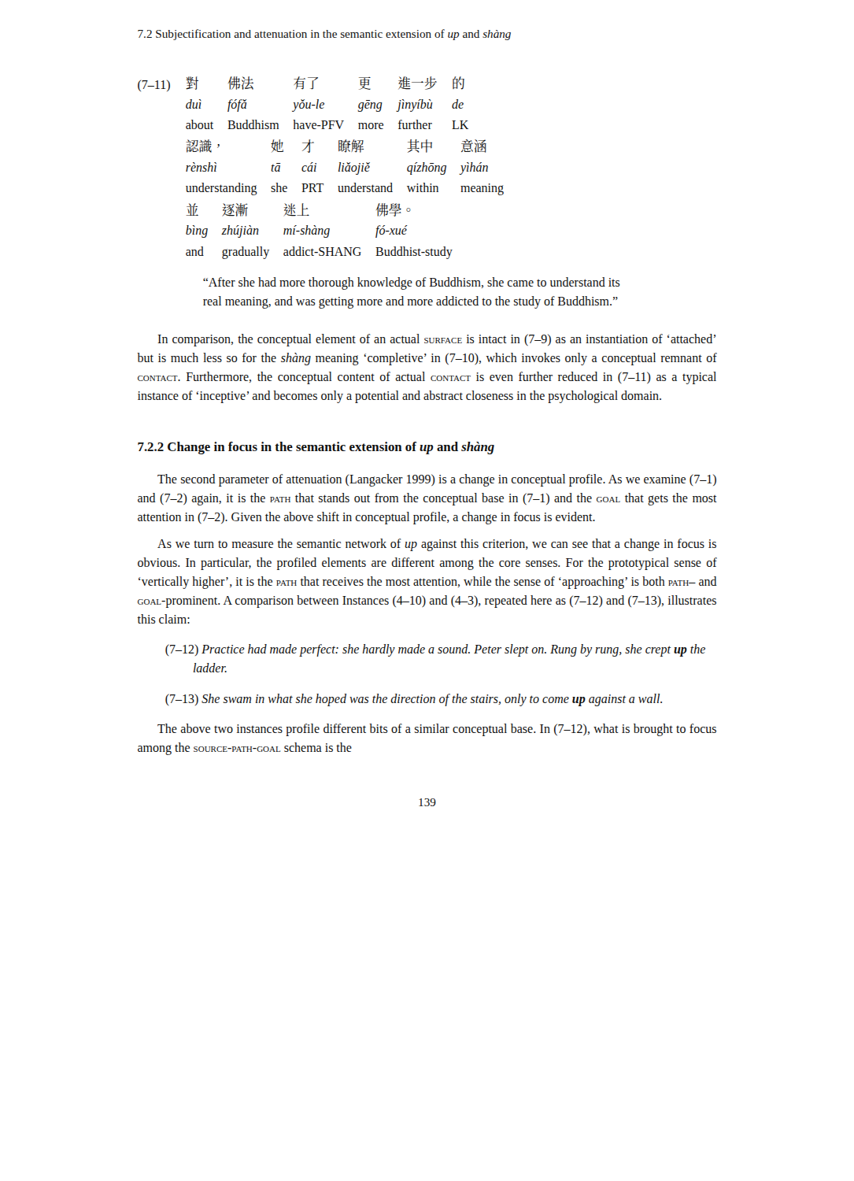7.2 Subjectification and attenuation in the semantic extension of up and shàng
(7–11)
| 對 | 佛法 | 有了 | 更 | 進一步 | 的 |
| duì | fófǎ | yǒu-le | gēng | jìnyíbù | de |
| about | Buddhism | have-PFV | more | further | LK |
| 認識， | 她 | 才 | 瞭解 | 其中 | 意涵 |
| rènshì | tā | cái | liǎojiě | qízhōng | yìhán |
| understanding | she | PRT | understand | within | meaning |
| 並 | 逐漸 | 迷上 | 佛學。 |
| bìng | zhújiàn | mí-shàng | fó-xué |
| and | gradually | addict-SHANG | Buddhist-study |
“After she had more thorough knowledge of Buddhism, she came to understand its real meaning, and was getting more and more addicted to the study of Buddhism.”
In comparison, the conceptual element of an actual surface is intact in (7–9) as an instantiation of ‘attached’ but is much less so for the shàng meaning ‘completive’ in (7–10), which invokes only a conceptual remnant of contact. Furthermore, the conceptual content of actual contact is even further reduced in (7–11) as a typical instance of ‘inceptive’ and becomes only a potential and abstract closeness in the psychological domain.
7.2.2 Change in focus in the semantic extension of up and shàng
The second parameter of attenuation (Langacker 1999) is a change in conceptual profile. As we examine (7–1) and (7–2) again, it is the path that stands out from the conceptual base in (7–1) and the goal that gets the most attention in (7–2). Given the above shift in conceptual profile, a change in focus is evident.
As we turn to measure the semantic network of up against this criterion, we can see that a change in focus is obvious. In particular, the profiled elements are different among the core senses. For the prototypical sense of ‘vertically higher’, it is the path that receives the most attention, while the sense of ‘approaching’ is both path– and goal-prominent. A comparison between Instances (4–10) and (4–3), repeated here as (7–12) and (7–13), illustrates this claim:
(7–12) Practice had made perfect: she hardly made a sound. Peter slept on. Rung by rung, she crept up the ladder.
(7–13) She swam in what she hoped was the direction of the stairs, only to come up against a wall.
The above two instances profile different bits of a similar conceptual base. In (7–12), what is brought to focus among the source-path-goal schema is the
139